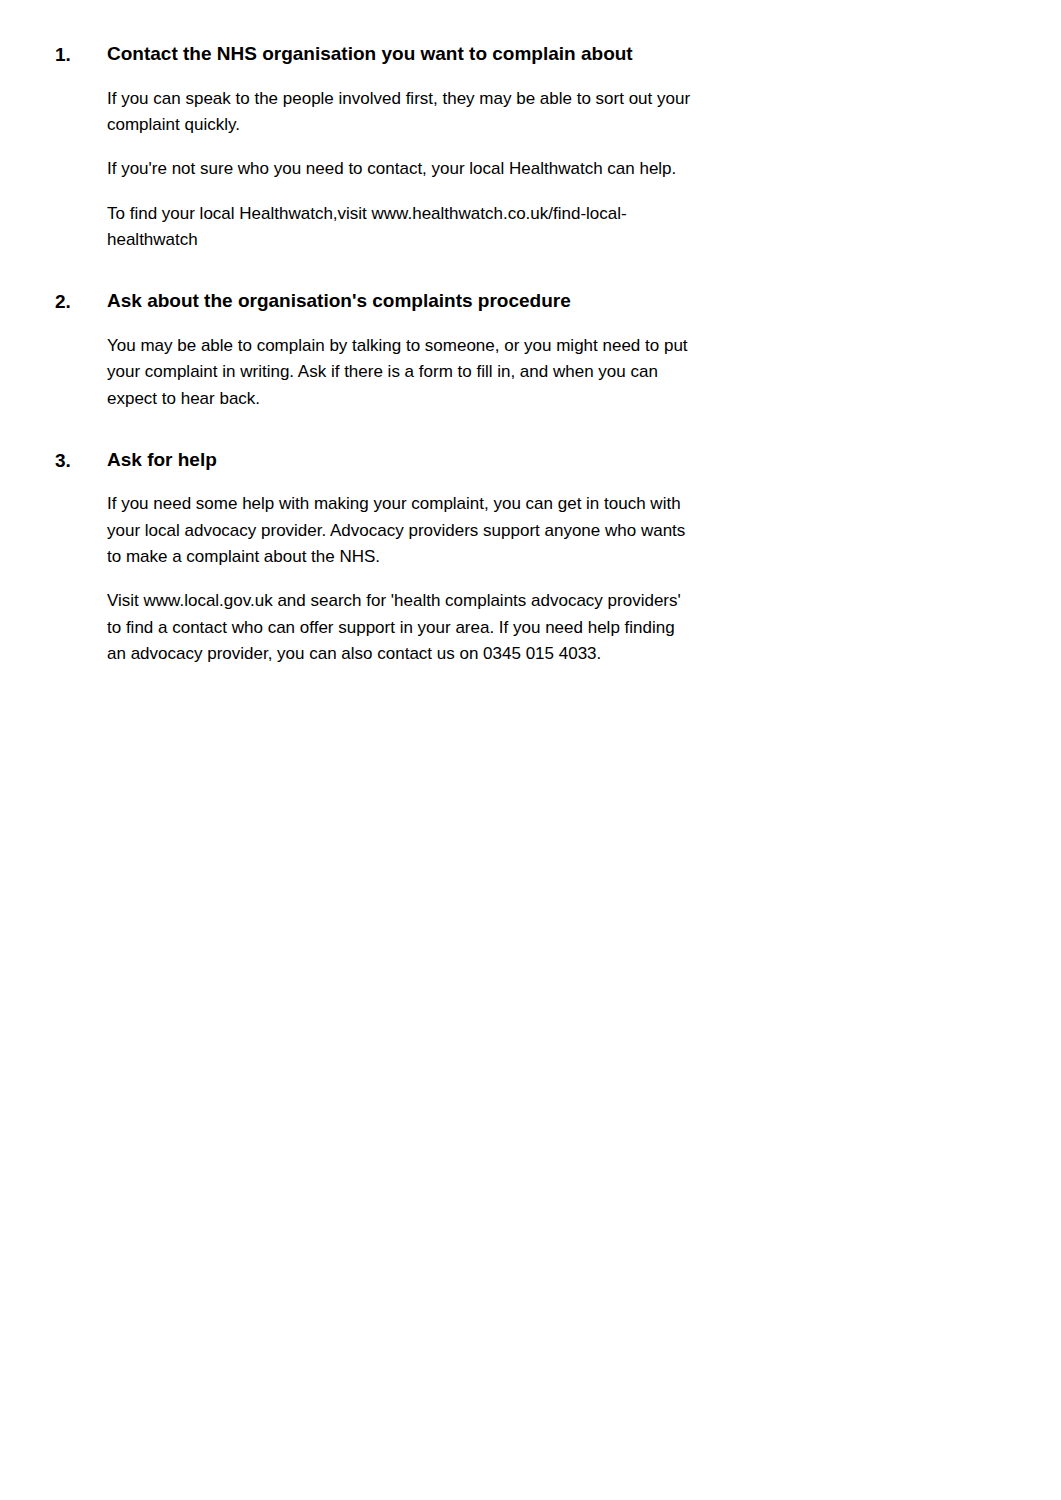Contact the NHS organisation you want to complain about
If you can speak to the people involved first, they may be able to sort out your complaint quickly.
If you're not sure who you need to contact, your local Healthwatch can help.
To find your local Healthwatch,visit www.healthwatch.co.uk/find-local-healthwatch
Ask about the organisation's complaints procedure
You may be able to complain by talking to someone, or you might need to put your complaint in writing. Ask if there is a form to fill in, and when you can expect to hear back.
Ask for help
If you need some help with making your complaint, you can get in touch with your local advocacy provider. Advocacy providers support anyone who wants to make a complaint about the NHS.
Visit www.local.gov.uk and search for 'health complaints advocacy providers' to find a contact who can offer support in your area. If you need help finding an advocacy provider, you can also contact us on 0345 015 4033.